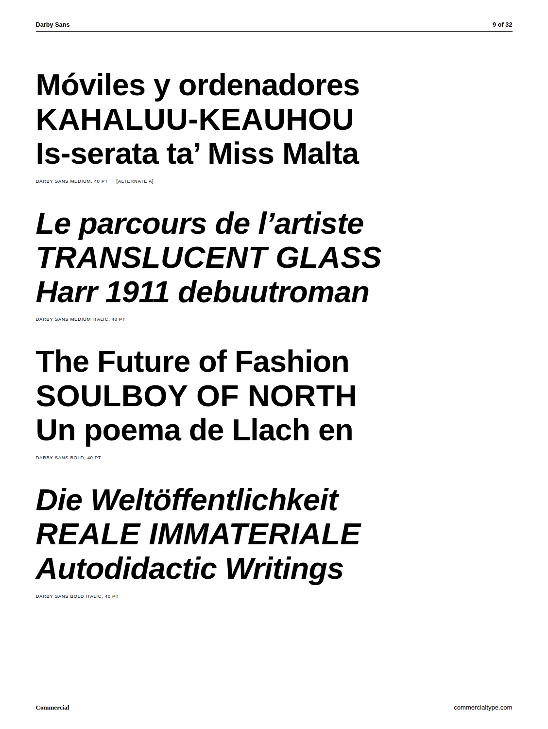Darby Sans
9 of 32
Móviles y ordenadores
KAHALUU‑KEAUHOU
Is‑serata ta’ Miss Malta
Darby Sans Medium, 40 pt [alternate a]
Le parcours de l’artiste
TRANSLUCENT GLASS
Harr 1911 debuutroman
Darby Sans Medium Italic, 40 pt
The Future of Fashion
SOULBOY OF NORTH
Un poema de Llach en
Darby Sans Bold, 40 pt
Die Weltöffentlichkeit
REALE IMMATERIALE
Autodidactic Writings
Darby Sans Bold Italic, 40 pt
Commercial
commercialtype.com